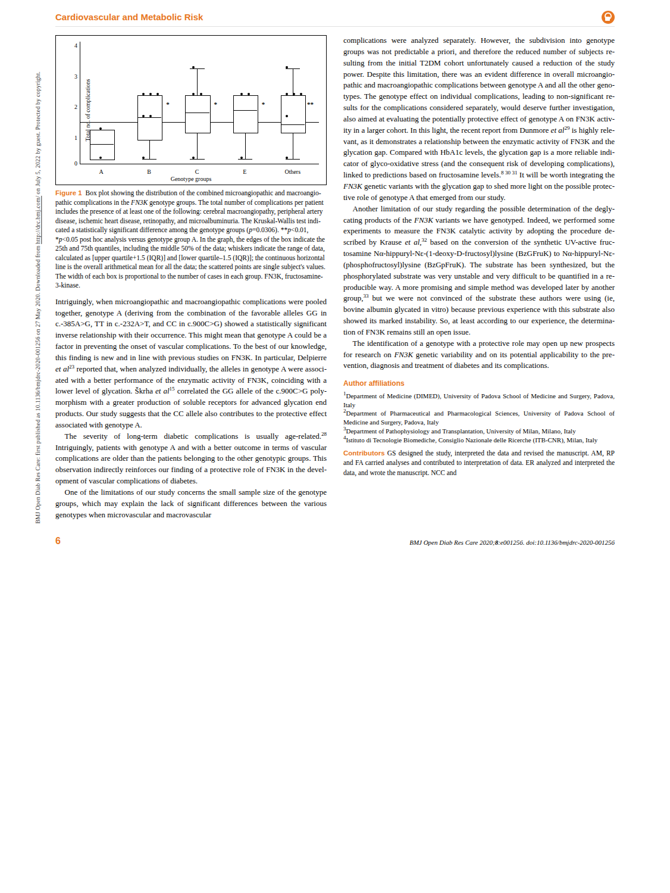BMJ Open Diab Res Care: first published as 10.1136/bmjdrc-2020-001256 on 27 May 2020. Downloaded from http://drc.bmj.com/ on July 5, 2022 by guest. Protected by copyright.
Cardiovascular and Metabolic Risk
Total no. of complications
4 3 2 1 0
*
*
*
**
A B C E Others
Genotype groups
Figure 1 Box plot showing the distribution of the combined microangiopathic and macroangiopathic complications in the FN3K genotype groups. The total number of complications per patient includes the presence of at least one of the following: cerebral macroangiopathy, peripheral artery disease, ischemic heart disease, retinopathy, and microalbuminuria. The Kruskal-Wallis test indicated a statistically significant difference among the genotype groups (p=0.0306). **p<0.01, *p<0.05 post hoc analysis versus genotype group A. In the graph, the edges of the box indicate the 25th and 75th quantiles, including the middle 50% of the data; whiskers indicate the range of data, calculated as [upper quartile+1.5 (IQR)] and [lower quartile–1.5 (IQR)]; the continuous horizontal line is the overall arithmetical mean for all the data; the scattered points are single subject's values. The width of each box is proportional to the number of cases in each group. FN3K, fructosamine-3-kinase.
Intriguingly, when microangiopathic and macroangiopathic complications were pooled together, genotype A (deriving from the combination of the favorable alleles GG in c.-385A>G, TT in c.-232A>T, and CC in c.900C>G) showed a statistically significant inverse relationship with their occurrence. This might mean that genotype A could be a factor in preventing the onset of vascular complications. To the best of our knowledge, this finding is new and in line with previous studies on FN3K. In particular, Delpierre et al23 reported that, when analyzed individually, the alleles in genotype A were associated with a better performance of the enzymatic activity of FN3K, coinciding with a lower level of glycation. Škrha et al15 correlated the GG allele of the c.900C>G polymorphism with a greater production of soluble receptors for advanced glycation end products. Our study suggests that the CC allele also contributes to the protective effect associated with genotype A.
The severity of long-term diabetic complications is usually age-related.28 Intriguingly, patients with genotype A and with a better outcome in terms of vascular complications are older than the patients belonging to the other genotypic groups. This observation indirectly reinforces our finding of a protective role of FN3K in the development of vascular complications of diabetes.
One of the limitations of our study concerns the small sample size of the genotype groups, which may explain the lack of significant differences between the various genotypes when microvascular and macrovascular
complications were analyzed separately. However, the subdivision into genotype groups was not predictable a priori, and therefore the reduced number of subjects resulting from the initial T2DM cohort unfortunately caused a reduction of the study power. Despite this limitation, there was an evident difference in overall microangiopathic and macroangiopathic complications between genotype A and all the other genotypes. The genotype effect on individual complications, leading to non-significant results for the complications considered separately, would deserve further investigation, also aimed at evaluating the potentially protective effect of genotype A on FN3K activity in a larger cohort. In this light, the recent report from Dunmore et al29 is highly relevant, as it demonstrates a relationship between the enzymatic activity of FN3K and the glycation gap. Compared with HbA1c levels, the glycation gap is a more reliable indicator of glyco-oxidative stress (and the consequent risk of developing complications), linked to predictions based on fructosamine levels.8 30 31 It will be worth integrating the FN3K genetic variants with the glycation gap to shed more light on the possible protective role of genotype A that emerged from our study.
Another limitation of our study regarding the possible determination of the deglycating products of the FN3K variants we have genotyped. Indeed, we performed some experiments to measure the FN3K catalytic activity by adopting the procedure described by Krause et al,32 based on the conversion of the synthetic UV-active fructosamine Nα-hippuryl-Nε-(1-deoxy-D-fructosyl)lysine (BzGFruK) to Nα-hippuryl-Nε-(phosphofructosyl)lysine (BzGpFruK). The substrate has been synthesized, but the phosphorylated substrate was very unstable and very difficult to be quantified in a reproducible way. A more promising and simple method was developed later by another group,33 but we were not convinced of the substrate these authors were using (ie, bovine albumin glycated in vitro) because previous experience with this substrate also showed its marked instability. So, at least according to our experience, the determination of FN3K remains still an open issue.
The identification of a genotype with a protective role may open up new prospects for research on FN3K genetic variability and on its potential applicability to the prevention, diagnosis and treatment of diabetes and its complications.
Author affiliations
1Department of Medicine (DIMED), University of Padova School of Medicine and Surgery, Padova, Italy
2Department of Pharmaceutical and Pharmacological Sciences, University of Padova School of Medicine and Surgery, Padova, Italy
3Department of Pathophysiology and Transplantation, University of Milan, Milano, Italy
4Istituto di Tecnologie Biomediche, Consiglio Nazionale delle Ricerche (ITB-CNR), Milan, Italy
Contributors GS designed the study, interpreted the data and revised the manuscript. AM, RP and FA carried analyses and contributed to interpretation of data. ER analyzed and interpreted the data, and wrote the manuscript. NCC and
6
BMJ Open Diab Res Care 2020;8:e001256. doi:10.1136/bmjdrc-2020-001256